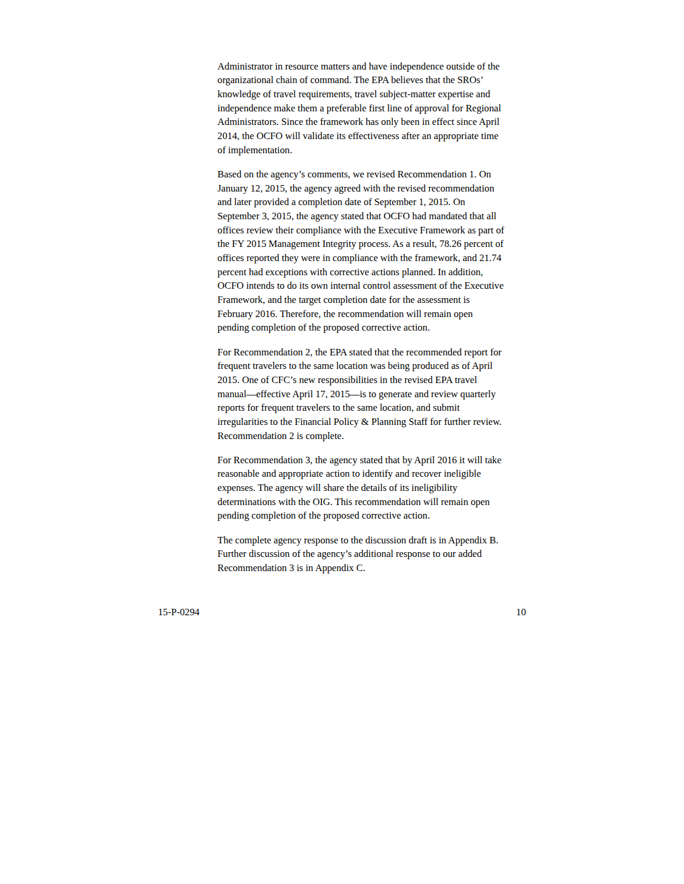Administrator in resource matters and have independence outside of the organizational chain of command. The EPA believes that the SROs’ knowledge of travel requirements, travel subject-matter expertise and independence make them a preferable first line of approval for Regional Administrators. Since the framework has only been in effect since April 2014, the OCFO will validate its effectiveness after an appropriate time of implementation.
Based on the agency’s comments, we revised Recommendation 1. On January 12, 2015, the agency agreed with the revised recommendation and later provided a completion date of September 1, 2015. On September 3, 2015, the agency stated that OCFO had mandated that all offices review their compliance with the Executive Framework as part of the FY 2015 Management Integrity process. As a result, 78.26 percent of offices reported they were in compliance with the framework, and 21.74 percent had exceptions with corrective actions planned. In addition, OCFO intends to do its own internal control assessment of the Executive Framework, and the target completion date for the assessment is February 2016. Therefore, the recommendation will remain open pending completion of the proposed corrective action.
For Recommendation 2, the EPA stated that the recommended report for frequent travelers to the same location was being produced as of April 2015. One of CFC’s new responsibilities in the revised EPA travel manual—effective April 17, 2015—is to generate and review quarterly reports for frequent travelers to the same location, and submit irregularities to the Financial Policy & Planning Staff for further review. Recommendation 2 is complete.
For Recommendation 3, the agency stated that by April 2016 it will take reasonable and appropriate action to identify and recover ineligible expenses. The agency will share the details of its ineligibility determinations with the OIG. This recommendation will remain open pending completion of the proposed corrective action.
The complete agency response to the discussion draft is in Appendix B. Further discussion of the agency’s additional response to our added Recommendation 3 is in Appendix C.
15-P-0294
10